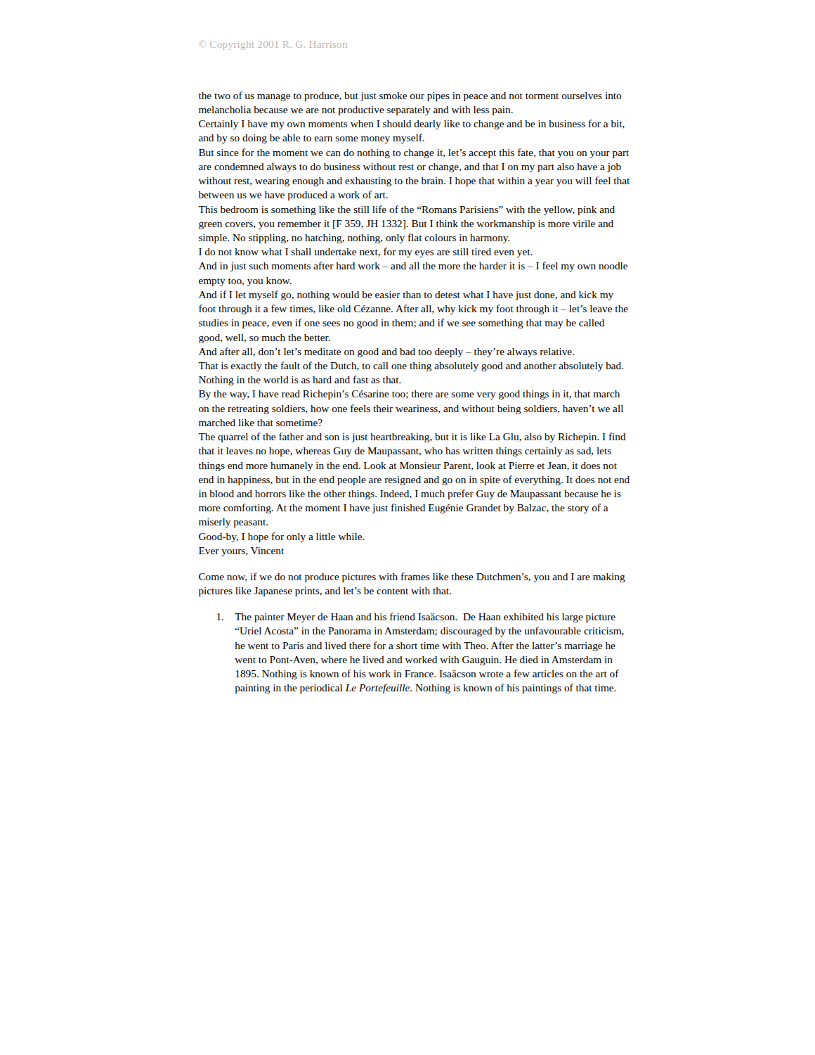© Copyright 2001 R. G. Harrison
the two of us manage to produce, but just smoke our pipes in peace and not torment ourselves into melancholia because we are not productive separately and with less pain.
Certainly I have my own moments when I should dearly like to change and be in business for a bit, and by so doing be able to earn some money myself.
But since for the moment we can do nothing to change it, let’s accept this fate, that you on your part are condemned always to do business without rest or change, and that I on my part also have a job without rest, wearing enough and exhausting to the brain. I hope that within a year you will feel that between us we have produced a work of art.
This bedroom is something like the still life of the “Romans Parisiens” with the yellow, pink and green covers, you remember it [F 359, JH 1332]. But I think the workmanship is more virile and simple. No stippling, no hatching, nothing, only flat colours in harmony.
I do not know what I shall undertake next, for my eyes are still tired even yet.
And in just such moments after hard work – and all the more the harder it is – I feel my own noodle empty too, you know.
And if I let myself go, nothing would be easier than to detest what I have just done, and kick my foot through it a few times, like old Cézanne. After all, why kick my foot through it – let’s leave the studies in peace, even if one sees no good in them; and if we see something that may be called good, well, so much the better.
And after all, don’t let’s meditate on good and bad too deeply – they’re always relative.
That is exactly the fault of the Dutch, to call one thing absolutely good and another absolutely bad. Nothing in the world is as hard and fast as that.
By the way, I have read Richepin’s Césarine too; there are some very good things in it, that march on the retreating soldiers, how one feels their weariness, and without being soldiers, haven’t we all marched like that sometime?
The quarrel of the father and son is just heartbreaking, but it is like La Glu, also by Richepin. I find that it leaves no hope, whereas Guy de Maupassant, who has written things certainly as sad, lets things end more humanely in the end. Look at Monsieur Parent, look at Pierre et Jean, it does not end in happiness, but in the end people are resigned and go on in spite of everything. It does not end in blood and horrors like the other things. Indeed, I much prefer Guy de Maupassant because he is more comforting. At the moment I have just finished Eugénie Grandet by Balzac, the story of a miserly peasant.
Good-by, I hope for only a little while.
Ever yours, Vincent
Come now, if we do not produce pictures with frames like these Dutchmen’s, you and I are making pictures like Japanese prints, and let’s be content with that.
The painter Meyer de Haan and his friend Isaäcson. De Haan exhibited his large picture “Uriel Acosta” in the Panorama in Amsterdam; discouraged by the unfavourable criticism, he went to Paris and lived there for a short time with Theo. After the latter’s marriage he went to Pont-Aven, where he lived and worked with Gauguin. He died in Amsterdam in 1895. Nothing is known of his work in France. Isaäcson wrote a few articles on the art of painting in the periodical Le Portefeuille. Nothing is known of his paintings of that time.